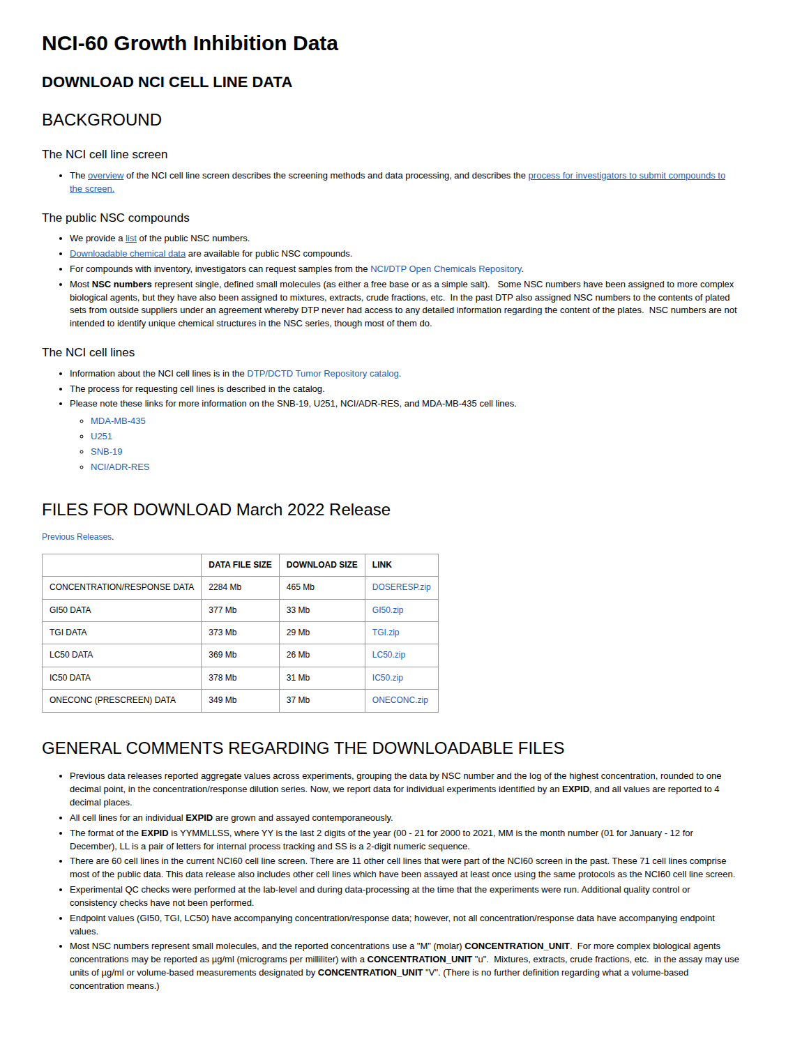NCI-60 Growth Inhibition Data
DOWNLOAD NCI CELL LINE DATA
BACKGROUND
The NCI cell line screen
The overview of the NCI cell line screen describes the screening methods and data processing, and describes the process for investigators to submit compounds to the screen.
The public NSC compounds
We provide a list of the public NSC numbers.
Downloadable chemical data are available for public NSC compounds.
For compounds with inventory, investigators can request samples from the NCI/DTP Open Chemicals Repository.
Most NSC numbers represent single, defined small molecules (as either a free base or as a simple salt). Some NSC numbers have been assigned to more complex biological agents, but they have also been assigned to mixtures, extracts, crude fractions, etc. In the past DTP also assigned NSC numbers to the contents of plated sets from outside suppliers under an agreement whereby DTP never had access to any detailed information regarding the content of the plates. NSC numbers are not intended to identify unique chemical structures in the NSC series, though most of them do.
The NCI cell lines
Information about the NCI cell lines is in the DTP/DCTD Tumor Repository catalog.
The process for requesting cell lines is described in the catalog.
Please note these links for more information on the SNB-19, U251, NCI/ADR-RES, and MDA-MB-435 cell lines.
MDA-MB-435
U251
SNB-19
NCI/ADR-RES
FILES FOR DOWNLOAD March 2022 Release
Previous Releases.
| | DATA FILE SIZE | DOWNLOAD SIZE | LINK |
| --- | --- | --- | --- |
| CONCENTRATION/RESPONSE DATA | 2284 Mb | 465 Mb | DOSERESP.zip |
| GI50 DATA | 377 Mb | 33 Mb | GI50.zip |
| TGI DATA | 373 Mb | 29 Mb | TGI.zip |
| LC50 DATA | 369 Mb | 26 Mb | LC50.zip |
| IC50 DATA | 378 Mb | 31 Mb | IC50.zip |
| ONECONC (PRESCREEN) DATA | 349 Mb | 37 Mb | ONECONC.zip |
GENERAL COMMENTS REGARDING THE DOWNLOADABLE FILES
Previous data releases reported aggregate values across experiments, grouping the data by NSC number and the log of the highest concentration, rounded to one decimal point, in the concentration/response dilution series. Now, we report data for individual experiments identified by an EXPID, and all values are reported to 4 decimal places.
All cell lines for an individual EXPID are grown and assayed contemporaneously.
The format of the EXPID is YYMMLLSS, where YY is the last 2 digits of the year (00 - 21 for 2000 to 2021, MM is the month number (01 for January - 12 for December), LL is a pair of letters for internal process tracking and SS is a 2-digit numeric sequence.
There are 60 cell lines in the current NCI60 cell line screen. There are 11 other cell lines that were part of the NCI60 screen in the past. These 71 cell lines comprise most of the public data. This data release also includes other cell lines which have been assayed at least once using the same protocols as the NCI60 cell line screen.
Experimental QC checks were performed at the lab-level and during data-processing at the time that the experiments were run. Additional quality control or consistency checks have not been performed.
Endpoint values (GI50, TGI, LC50) have accompanying concentration/response data; however, not all concentration/response data have accompanying endpoint values.
Most NSC numbers represent small molecules, and the reported concentrations use a "M" (molar) CONCENTRATION_UNIT. For more complex biological agents concentrations may be reported as µg/ml (micrograms per milliliter) with a CONCENTRATION_UNIT "u". Mixtures, extracts, crude fractions, etc. in the assay may use units of µg/ml or volume-based measurements designated by CONCENTRATION_UNIT "V". (There is no further definition regarding what a volume-based concentration means.)